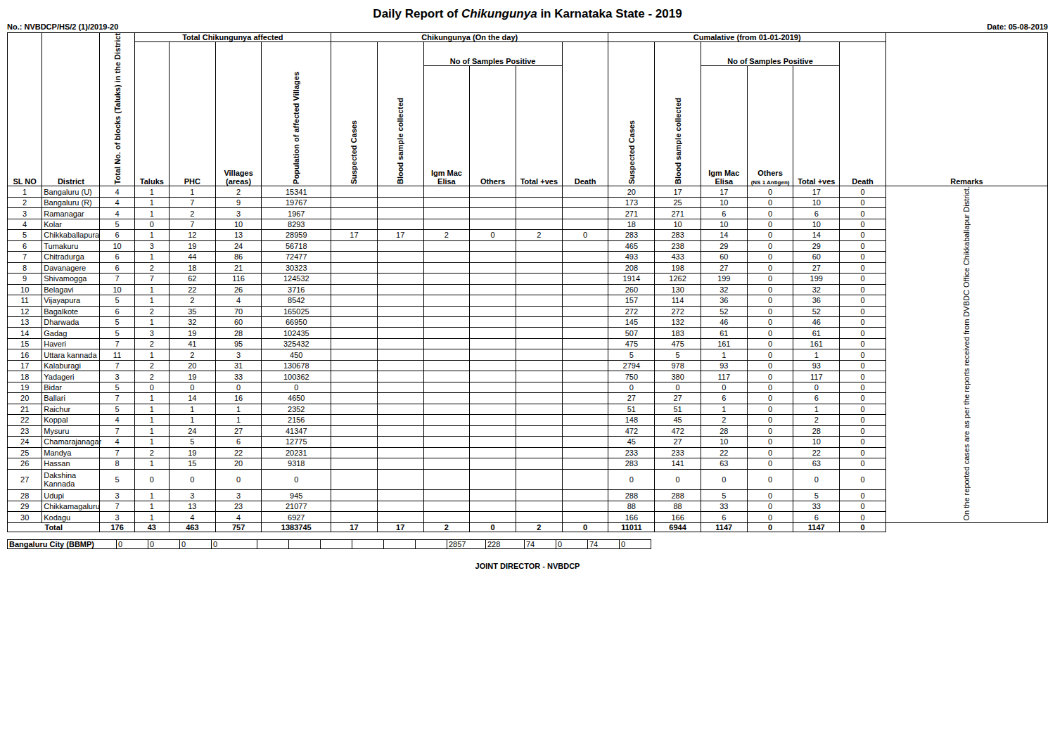Daily Report of Chikungunya in Karnataka State - 2019
No.: NVBDCP/HS/2 (1)/2019-20 Date: 05-08-2019
| SL NO | District | Total No. of blocks (Taluks) in the District | Total Chikungunya affected | Chikungunya (On the day) | Cumalative (from 01-01-2019) | Remarks |
| --- | --- | --- | --- | --- | --- | --- |
| Taluks | PHC | Villages (areas) | Population of affected Villages | Suspected Cases | Blood sample collected | No of Samples Positive | Death | Suspected Cases | Blood sample collected | No of Samples Positive | Death |
| Igm Mac Elisa | Others | Total +ves | Igm Mac Elisa | Others (NS 1 Antigen) | Total +ves |
| 1 | Bangaluru (U) | 4 | 1 | 1 | 2 | 15341 | | | | | | | 20 | 17 | 17 | 0 | 17 | 0 | On the reported cases are as per the reports received from DVBDC Office Chikkaballapur District. |
| 2 | Bangaluru (R) | 4 | 1 | 7 | 9 | 19767 | | | | | | | 173 | 25 | 10 | 0 | 10 | 0 |
| 3 | Ramanagar | 4 | 1 | 2 | 3 | 1967 | | | | | | | 271 | 271 | 6 | 0 | 6 | 0 |
| 4 | Kolar | 5 | 0 | 7 | 10 | 8293 | | | | | | | 18 | 10 | 10 | 0 | 10 | 0 |
| 5 | Chikkaballapura | 6 | 1 | 12 | 13 | 28959 | 17 | 17 | 2 | 0 | 2 | 0 | 283 | 283 | 14 | 0 | 14 | 0 |
| 6 | Tumakuru | 10 | 3 | 19 | 24 | 56718 | | | | | | | 465 | 238 | 29 | 0 | 29 | 0 |
| 7 | Chitradurga | 6 | 1 | 44 | 86 | 72477 | | | | | | | 493 | 433 | 60 | 0 | 60 | 0 |
| 8 | Davanagere | 6 | 2 | 18 | 21 | 30323 | | | | | | | 208 | 198 | 27 | 0 | 27 | 0 |
| 9 | Shivamogga | 7 | 7 | 62 | 116 | 124532 | | | | | | | 1914 | 1262 | 199 | 0 | 199 | 0 |
| 10 | Belagavi | 10 | 1 | 22 | 26 | 3716 | | | | | | | 260 | 130 | 32 | 0 | 32 | 0 |
| 11 | Vijayapura | 5 | 1 | 2 | 4 | 8542 | | | | | | | 157 | 114 | 36 | 0 | 36 | 0 |
| 12 | Bagalkote | 6 | 2 | 35 | 70 | 165025 | | | | | | | 272 | 272 | 52 | 0 | 52 | 0 |
| 13 | Dharwada | 5 | 1 | 32 | 60 | 66950 | | | | | | | 145 | 132 | 46 | 0 | 46 | 0 |
| 14 | Gadag | 5 | 3 | 19 | 28 | 102435 | | | | | | | 507 | 183 | 61 | 0 | 61 | 0 |
| 15 | Haveri | 7 | 2 | 41 | 95 | 325432 | | | | | | | 475 | 475 | 161 | 0 | 161 | 0 |
| 16 | Uttara kannada | 11 | 1 | 2 | 3 | 450 | | | | | | | 5 | 5 | 1 | 0 | 1 | 0 |
| 17 | Kalaburagi | 7 | 2 | 20 | 31 | 130678 | | | | | | | 2794 | 978 | 93 | 0 | 93 | 0 |
| 18 | Yadageri | 3 | 2 | 19 | 33 | 100362 | | | | | | | 750 | 380 | 117 | 0 | 117 | 0 |
| 19 | Bidar | 5 | 0 | 0 | 0 | 0 | | | | | | | 0 | 0 | 0 | 0 | 0 | 0 |
| 20 | Ballari | 7 | 1 | 14 | 16 | 4650 | | | | | | | 27 | 27 | 6 | 0 | 6 | 0 |
| 21 | Raichur | 5 | 1 | 1 | 1 | 2352 | | | | | | | 51 | 51 | 1 | 0 | 1 | 0 |
| 22 | Koppal | 4 | 1 | 1 | 1 | 2156 | | | | | | | 148 | 45 | 2 | 0 | 2 | 0 |
| 23 | Mysuru | 7 | 1 | 24 | 27 | 41347 | | | | | | | 472 | 472 | 28 | 0 | 28 | 0 |
| 24 | Chamarajanagar | 4 | 1 | 5 | 6 | 12775 | | | | | | | 45 | 27 | 10 | 0 | 10 | 0 |
| 25 | Mandya | 7 | 2 | 19 | 22 | 20231 | | | | | | | 233 | 233 | 22 | 0 | 22 | 0 |
| 26 | Hassan | 8 | 1 | 15 | 20 | 9318 | | | | | | | 283 | 141 | 63 | 0 | 63 | 0 |
| 27 | Dakshina Kannada | 5 | 0 | 0 | 0 | 0 | | | | | | | 0 | 0 | 0 | 0 | 0 | 0 |
| 28 | Udupi | 3 | 1 | 3 | 3 | 945 | | | | | | | 288 | 288 | 5 | 0 | 5 | 0 |
| 29 | Chikkamagaluru | 7 | 1 | 13 | 23 | 21077 | | | | | | | 88 | 88 | 33 | 0 | 33 | 0 |
| 30 | Kodagu | 3 | 1 | 4 | 4 | 6927 | | | | | | | 166 | 166 | 6 | 0 | 6 | 0 |
| Total | 176 | 43 | 463 | 757 | 1383745 | 17 | 17 | 2 | 0 | 2 | 0 | 11011 | 6944 | 1147 | 0 | 1147 | 0 | |
| Bangaluru City (BBMP) | 0 | 0 | 0 | 0 | | | | | | | 2857 | 228 | 74 | 0 | 74 | 0 |
JOINT DIRECTOR - NVBDCP